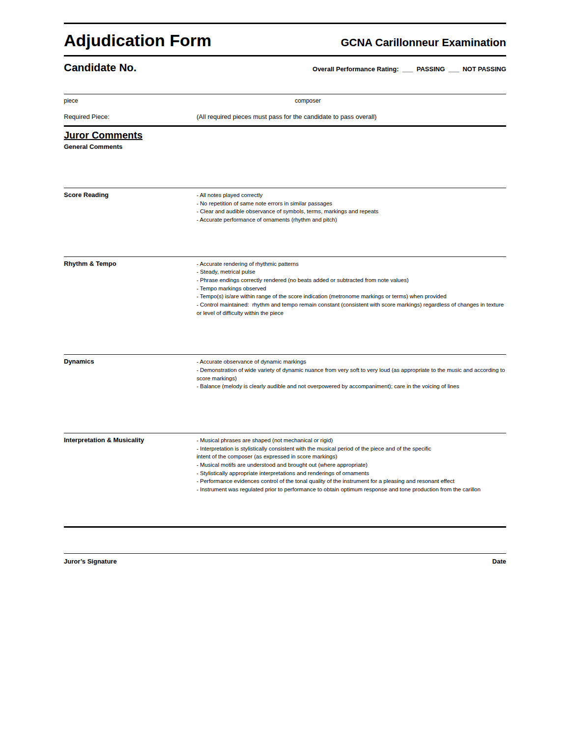Adjudication Form
GCNA Carillonneur Examination
Candidate No.
Overall Performance Rating: ___ PASSING ___ NOT PASSING
piece
composer
Required Piece:
(All required pieces must pass for the candidate to pass overall)
Juror Comments
General Comments
Score Reading
- All notes played correctly
- No repetition of same note errors in similar passages
- Clear and audible observance of symbols, terms, markings and repeats
- Accurate performance of ornaments (rhythm and pitch)
Rhythm & Tempo
- Accurate rendering of rhythmic patterns
- Steady, metrical pulse
- Phrase endings correctly rendered (no beats added or subtracted from note values)
- Tempo markings observed
- Tempo(s) is/are within range of the score indication (metronome markings or terms) when provided
- Control maintained: rhythm and tempo remain constant (consistent with score markings) regardless of changes in texture or level of difficulty within the piece
Dynamics
- Accurate observance of dynamic markings
- Demonstration of wide variety of dynamic nuance from very soft to very loud (as appropriate to the music and according to score markings)
- Balance (melody is clearly audible and not overpowered by accompaniment); care in the voicing of lines
Interpretation & Musicality
- Musical phrases are shaped (not mechanical or rigid)
- Interpretation is stylistically consistent with the musical period of the piece and of the specific
intent of the composer (as expressed in score markings)
- Musical motifs are understood and brought out (where appropriate)
- Stylistically appropriate interpretations and renderings of ornaments
- Performance evidences control of the tonal quality of the instrument for a pleasing and resonant effect
- Instrument was regulated prior to performance to obtain optimum response and tone production from the carillon
Juror’s Signature
Date